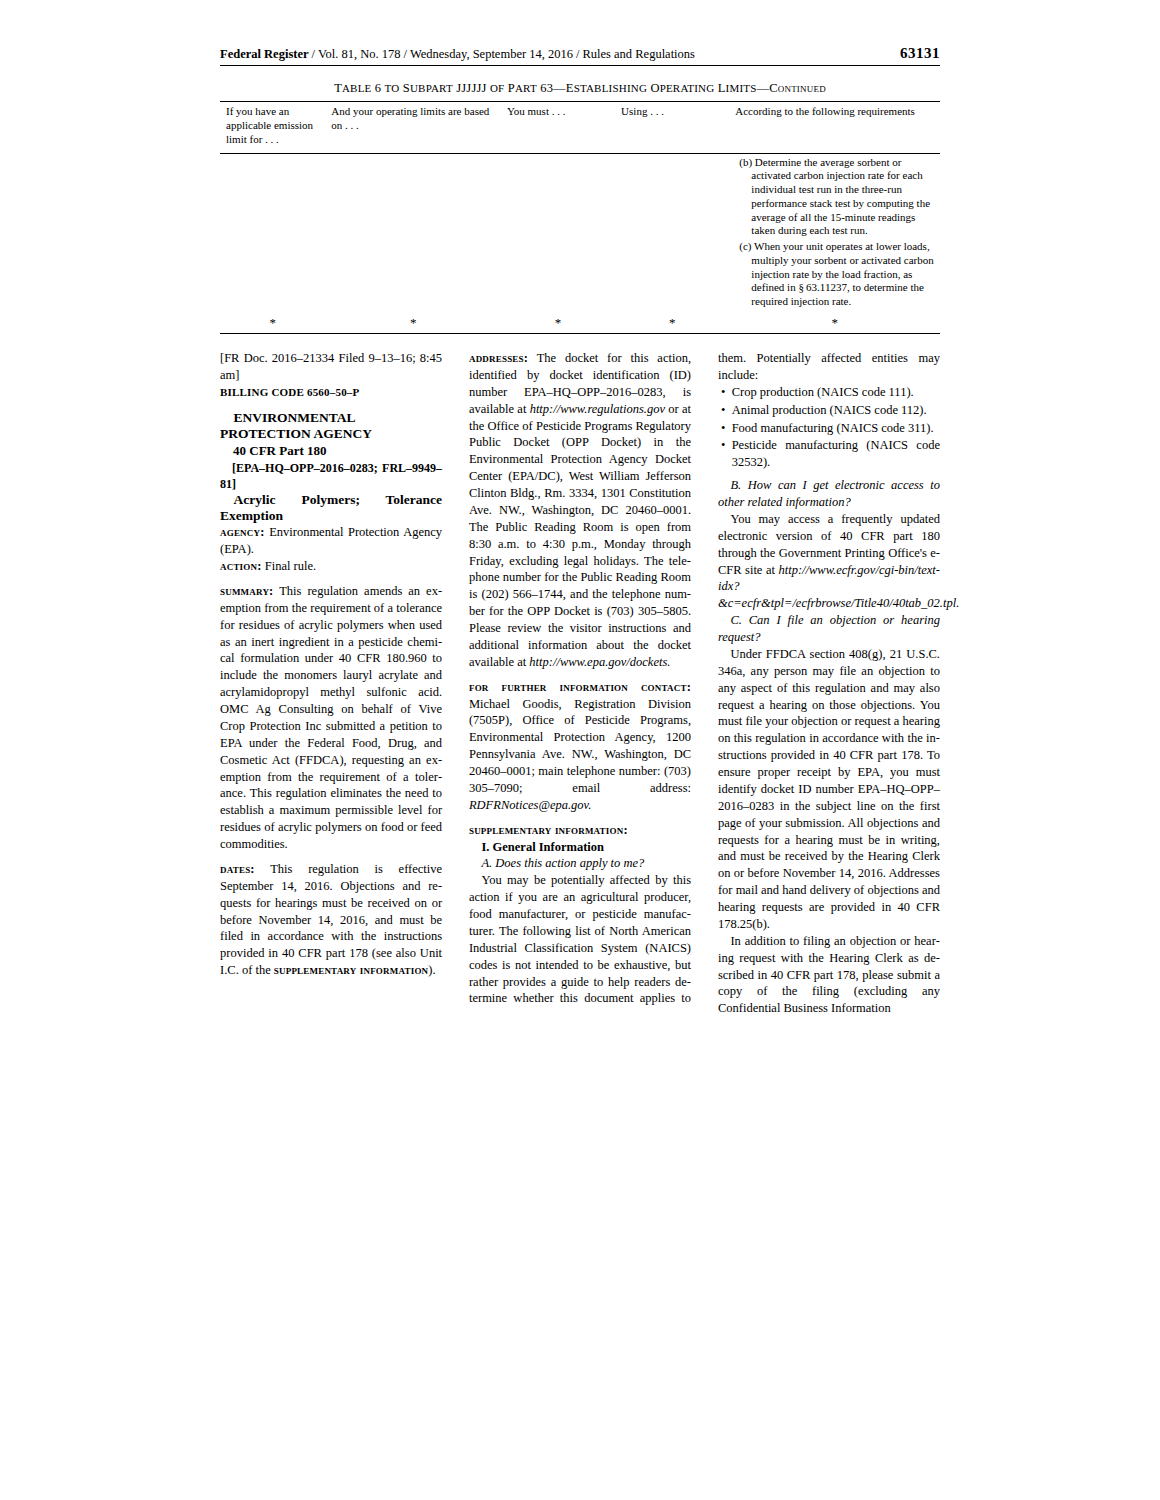Federal Register/Vol. 81, No. 178/Wednesday, September 14, 2016/Rules and Regulations
63131
TABLE 6 TO SUBPART JJJJJJ OF PART 63—ESTABLISHING OPERATING LIMITS—Continued
| If you have an applicable emission limit for . . . | And your operating limits are based on . . . | You must . . . | Using . . . | According to the following requirements |
| --- | --- | --- | --- | --- |
| | | | | (b) Determine the average sorbent or activated carbon injection rate for each individual test run in the three-run performance stack test by computing the average of all the 15-minute readings taken during each test run. (c) When your unit operates at lower loads, multiply your sorbent or activated carbon injection rate by the load fraction, as defined in § 63.11237, to determine the required injection rate. |
| * | * | * | * | * |
[FR Doc. 2016–21334 Filed 9–13–16; 8:45 am]
BILLING CODE 6560–50–P
ENVIRONMENTAL PROTECTION AGENCY
40 CFR Part 180
[EPA–HQ–OPP–2016–0283; FRL–9949–81]
Acrylic Polymers; Tolerance Exemption
agency: Environmental Protection Agency (EPA).
action: Final rule.
summary: This regulation amends an exemption from the requirement of a tolerance for residues of acrylic polymers when used as an inert ingredient in a pesticide chemical formulation under 40 CFR 180.960 to include the monomers lauryl acrylate and acrylamidopropyl methyl sulfonic acid. OMC Ag Consulting on behalf of Vive Crop Protection Inc submitted a petition to EPA under the Federal Food, Drug, and Cosmetic Act (FFDCA), requesting an exemption from the requirement of a tolerance. This regulation eliminates the need to establish a maximum permissible level for residues of acrylic polymers on food or feed commodities.
dates: This regulation is effective September 14, 2016. Objections and requests for hearings must be received on or before November 14, 2016, and must be filed in accordance with the instructions provided in 40 CFR part 178 (see also Unit I.C. of the supplementary information).
addresses: The docket for this action, identified by docket identification (ID) number EPA–HQ–OPP–2016–0283, is available at http://www.regulations.gov or at the Office of Pesticide Programs Regulatory Public Docket (OPP Docket) in the Environmental Protection Agency Docket Center (EPA/DC), West William Jefferson Clinton Bldg., Rm. 3334, 1301 Constitution Ave. NW., Washington, DC 20460–0001. The Public Reading Room is open from 8:30 a.m. to 4:30 p.m., Monday through Friday, excluding legal holidays. The telephone number for the Public Reading Room is (202) 566–1744, and the telephone number for the OPP Docket is (703) 305–5805. Please review the visitor instructions and additional information about the docket available at http://www.epa.gov/dockets.
for further information contact: Michael Goodis, Registration Division (7505P), Office of Pesticide Programs, Environmental Protection Agency, 1200 Pennsylvania Ave. NW., Washington, DC 20460–0001; main telephone number: (703) 305–7090; email address: RDFRNotices@epa.gov.
supplementary information:
I. General Information
A. Does this action apply to me?
You may be potentially affected by this action if you are an agricultural producer, food manufacturer, or pesticide manufacturer. The following list of North American Industrial Classification System (NAICS) codes is not intended to be exhaustive, but rather provides a guide to help readers determine whether this document applies to them. Potentially affected entities may include:
Crop production (NAICS code 111).
Animal production (NAICS code 112).
Food manufacturing (NAICS code 311).
Pesticide manufacturing (NAICS code 32532).
B. How can I get electronic access to other related information?
You may access a frequently updated electronic version of 40 CFR part 180 through the Government Printing Office's e-CFR site at http://www.ecfr.gov/cgi-bin/text-idx?&c=ecfr&tpl=/ecfrbrowse/Title40/40tab_02.tpl.
C. Can I file an objection or hearing request?
Under FFDCA section 408(g), 21 U.S.C. 346a, any person may file an objection to any aspect of this regulation and may also request a hearing on those objections. You must file your objection or request a hearing on this regulation in accordance with the instructions provided in 40 CFR part 178. To ensure proper receipt by EPA, you must identify docket ID number EPA–HQ–OPP–2016–0283 in the subject line on the first page of your submission. All objections and requests for a hearing must be in writing, and must be received by the Hearing Clerk on or before November 14, 2016. Addresses for mail and hand delivery of objections and hearing requests are provided in 40 CFR 178.25(b).
In addition to filing an objection or hearing request with the Hearing Clerk as described in 40 CFR part 178, please submit a copy of the filing (excluding any Confidential Business Information